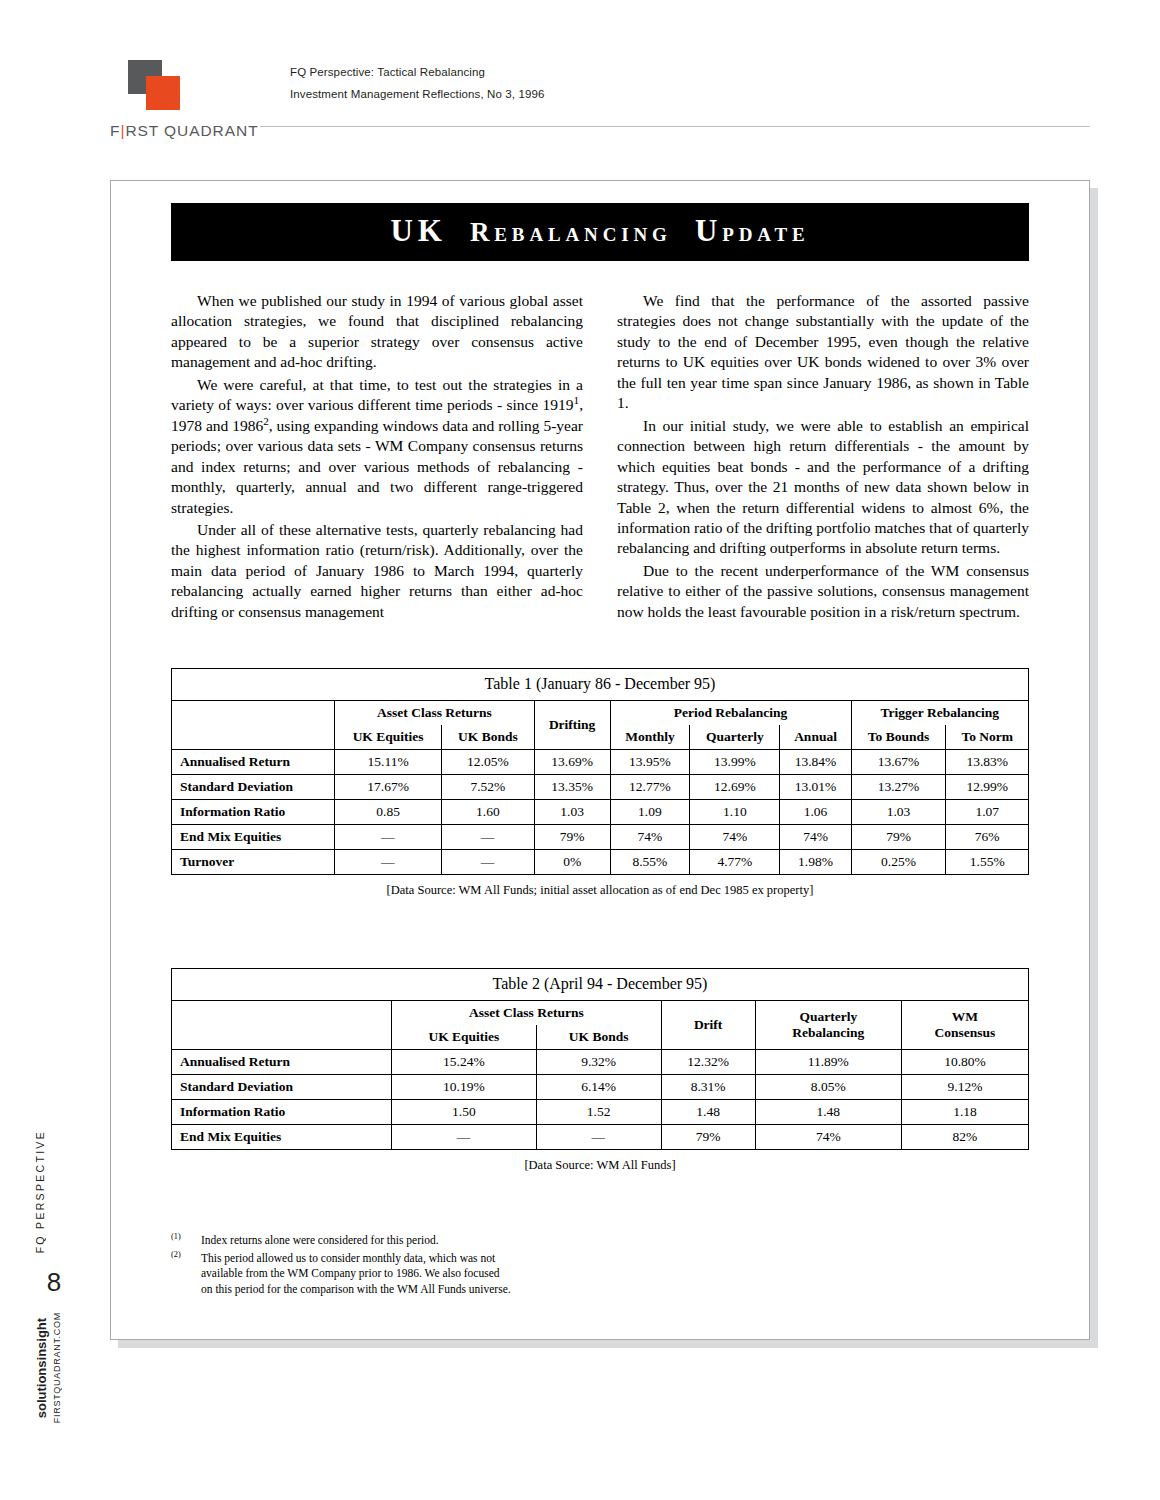F|RST QUADRANT
FQ Perspective: Tactical Rebalancing
Investment Management Reflections, No 3, 1996
FQ PERSPECTIVE
8
solutionsinsight
FIRSTQUADRANT.COM
UK Rebalancing Update
When we published our study in 1994 of various global asset allocation strategies, we found that disciplined rebalancing appeared to be a superior strategy over consensus active management and ad-hoc drifting.
We were careful, at that time, to test out the strategies in a variety of ways: over various different time periods - since 19191, 1978 and 19862, using expanding windows data and rolling 5-year periods; over various data sets - WM Company consensus returns and index returns; and over various methods of rebalancing - monthly, quarterly, annual and two different range-triggered strategies.
Under all of these alternative tests, quarterly rebalancing had the highest information ratio (return/risk). Additionally, over the main data period of January 1986 to March 1994, quarterly rebalancing actually earned higher returns than either ad-hoc drifting or consensus management
We find that the performance of the assorted passive strategies does not change substantially with the update of the study to the end of December 1995, even though the relative returns to UK equities over UK bonds widened to over 3% over the full ten year time span since January 1986, as shown in Table 1.
In our initial study, we were able to establish an empirical connection between high return differentials - the amount by which equities beat bonds - and the performance of a drifting strategy. Thus, over the 21 months of new data shown below in Table 2, when the return differential widens to almost 6%, the information ratio of the drifting portfolio matches that of quarterly rebalancing and drifting outperforms in absolute return terms.
Due to the recent underperformance of the WM consensus relative to either of the passive solutions, consensus management now holds the least favourable position in a risk/return spectrum.
Table 1 (January 86 - December 95)
| | Asset Class Returns | Drifting | Period Rebalancing | Trigger Rebalancing |
| --- | --- | --- | --- | --- |
| UK Equities | UK Bonds | Monthly | Quarterly | Annual | To Bounds | To Norm |
| Annualised Return | 15.11% | 12.05% | 13.69% | 13.95% | 13.99% | 13.84% | 13.67% | 13.83% |
| Standard Deviation | 17.67% | 7.52% | 13.35% | 12.77% | 12.69% | 13.01% | 13.27% | 12.99% |
| Information Ratio | 0.85 | 1.60 | 1.03 | 1.09 | 1.10 | 1.06 | 1.03 | 1.07 |
| End Mix Equities | — | — | 79% | 74% | 74% | 74% | 79% | 76% |
| Turnover | — | — | 0% | 8.55% | 4.77% | 1.98% | 0.25% | 1.55% |
[Data Source: WM All Funds; initial asset allocation as of end Dec 1985 ex property]
Table 2 (April 94 - December 95)
| | Asset Class Returns | Drift | Quarterly Rebalancing | WM Consensus |
| --- | --- | --- | --- | --- |
| UK Equities | UK Bonds |
| Annualised Return | 15.24% | 9.32% | 12.32% | 11.89% | 10.80% |
| Standard Deviation | 10.19% | 6.14% | 8.31% | 8.05% | 9.12% |
| Information Ratio | 1.50 | 1.52 | 1.48 | 1.48 | 1.18 |
| End Mix Equities | — | — | 79% | 74% | 82% |
[Data Source: WM All Funds]
(1)
Index returns alone were considered for this period.
(2)
This period allowed us to consider monthly data, which was not available from the WM Company prior to 1986. We also focused on this period for the comparison with the WM All Funds universe.